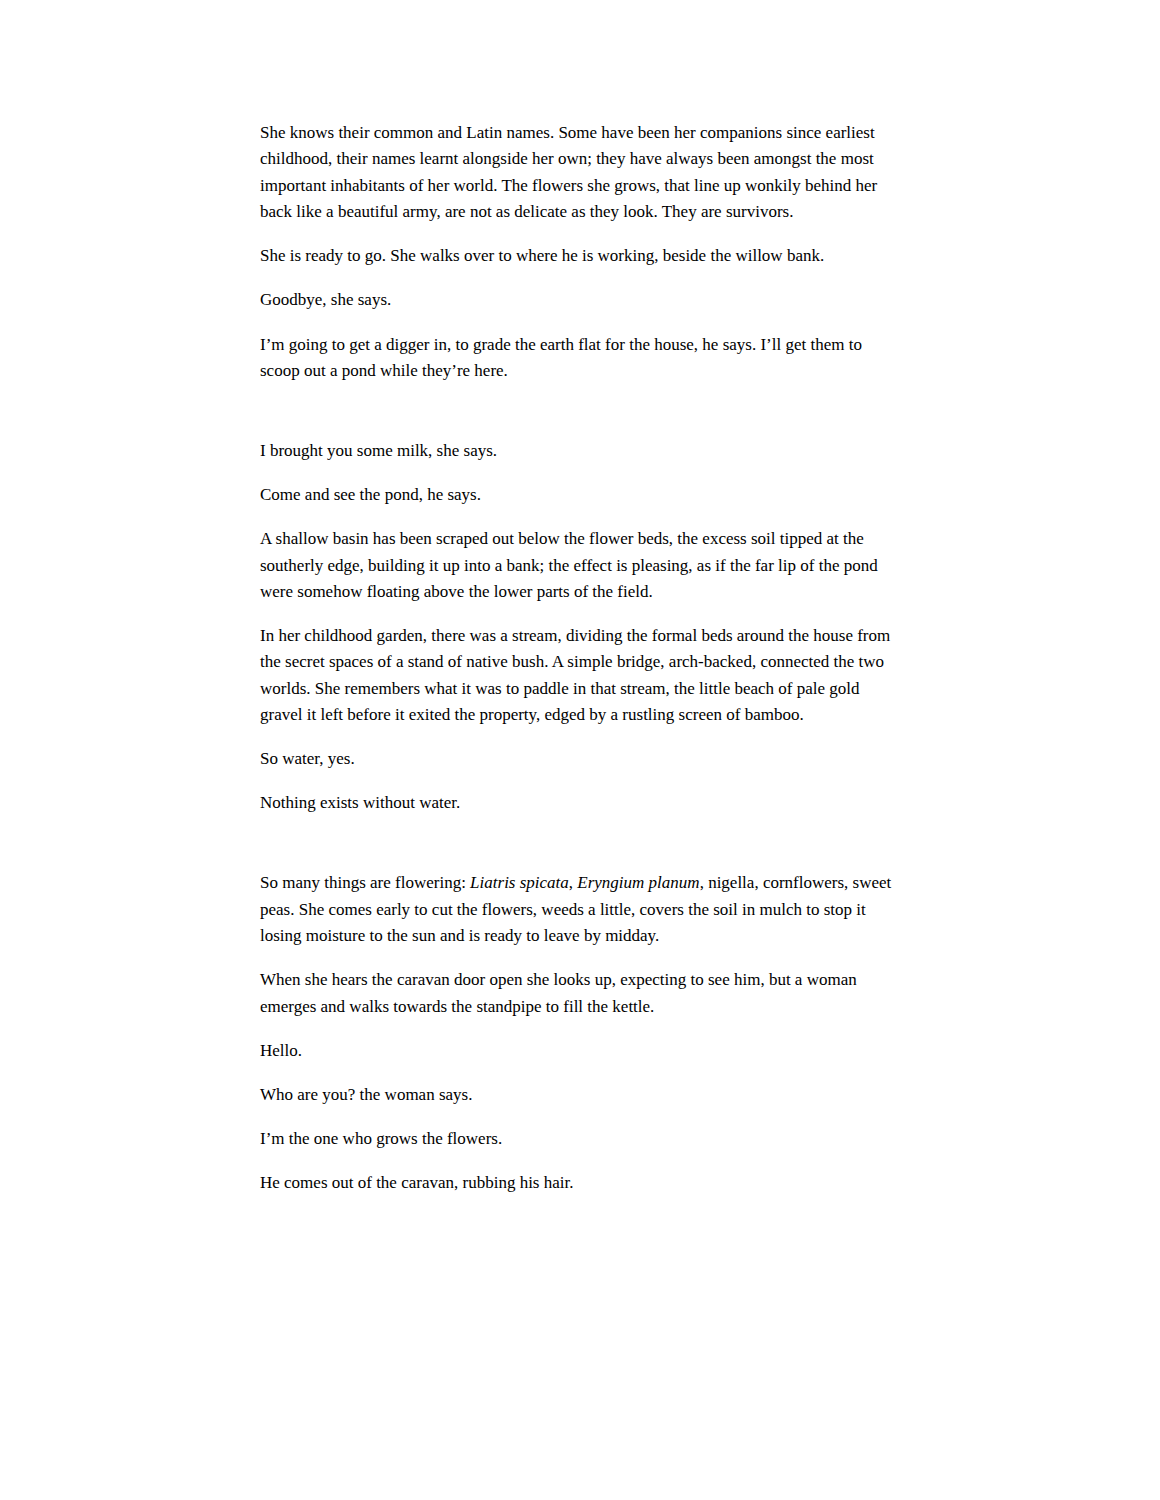She knows their common and Latin names. Some have been her companions since earliest childhood, their names learnt alongside her own; they have always been amongst the most important inhabitants of her world. The flowers she grows, that line up wonkily behind her back like a beautiful army, are not as delicate as they look. They are survivors.
She is ready to go. She walks over to where he is working, beside the willow bank.
Goodbye, she says.
I’m going to get a digger in, to grade the earth flat for the house, he says. I’ll get them to scoop out a pond while they’re here.
I brought you some milk, she says.
Come and see the pond, he says.
A shallow basin has been scraped out below the flower beds, the excess soil tipped at the southerly edge, building it up into a bank; the effect is pleasing, as if the far lip of the pond were somehow floating above the lower parts of the field.
In her childhood garden, there was a stream, dividing the formal beds around the house from the secret spaces of a stand of native bush. A simple bridge, arch-backed, connected the two worlds. She remembers what it was to paddle in that stream, the little beach of pale gold gravel it left before it exited the property, edged by a rustling screen of bamboo.
So water, yes.
Nothing exists without water.
So many things are flowering: Liatris spicata, Eryngium planum, nigella, cornflowers, sweet peas. She comes early to cut the flowers, weeds a little, covers the soil in mulch to stop it losing moisture to the sun and is ready to leave by midday.
When she hears the caravan door open she looks up, expecting to see him, but a woman emerges and walks towards the standpipe to fill the kettle.
Hello.
Who are you? the woman says.
I’m the one who grows the flowers.
He comes out of the caravan, rubbing his hair.